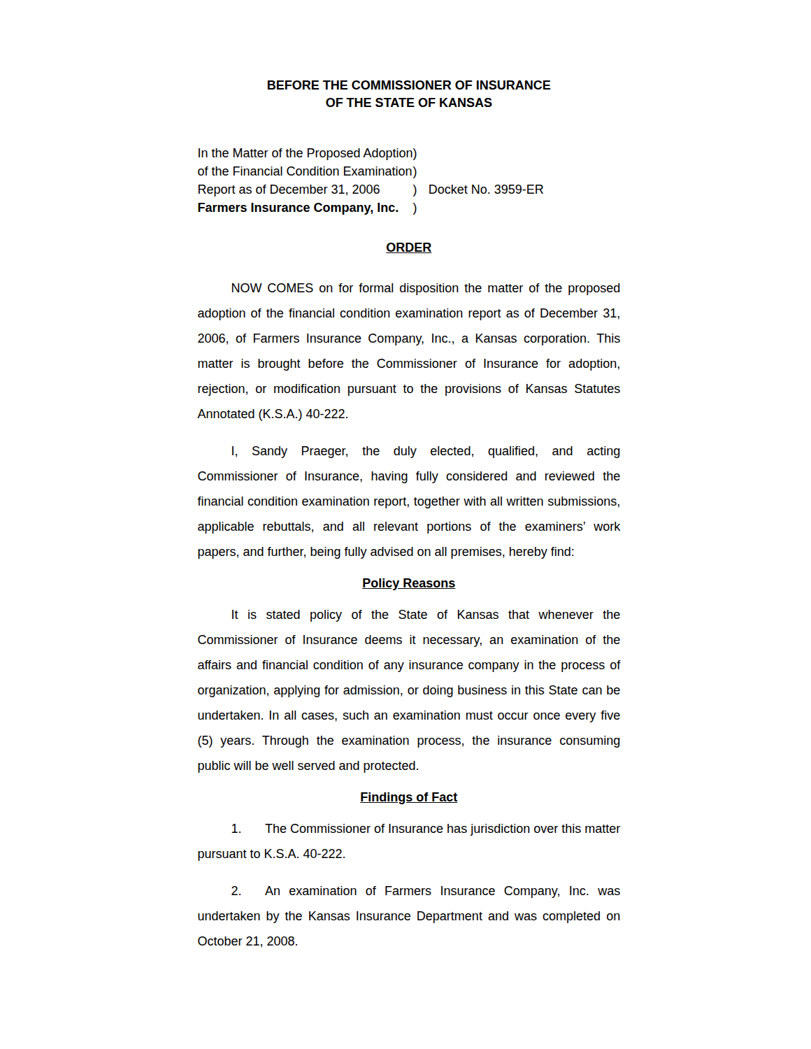BEFORE THE COMMISSIONER OF INSURANCE
OF THE STATE OF KANSAS
| In the Matter of the Proposed Adoption | ) | |
| of the Financial Condition Examination | ) | |
| Report as of December 31, 2006 | ) | Docket No. 3959-ER |
| Farmers Insurance Company, Inc. | ) | |
ORDER
NOW COMES on for formal disposition the matter of the proposed adoption of the financial condition examination report as of December 31, 2006, of Farmers Insurance Company, Inc., a Kansas corporation. This matter is brought before the Commissioner of Insurance for adoption, rejection, or modification pursuant to the provisions of Kansas Statutes Annotated (K.S.A.) 40-222.
I, Sandy Praeger, the duly elected, qualified, and acting Commissioner of Insurance, having fully considered and reviewed the financial condition examination report, together with all written submissions, applicable rebuttals, and all relevant portions of the examiners’ work papers, and further, being fully advised on all premises, hereby find:
Policy Reasons
It is stated policy of the State of Kansas that whenever the Commissioner of Insurance deems it necessary, an examination of the affairs and financial condition of any insurance company in the process of organization, applying for admission, or doing business in this State can be undertaken. In all cases, such an examination must occur once every five (5) years. Through the examination process, the insurance consuming public will be well served and protected.
Findings of Fact
1. The Commissioner of Insurance has jurisdiction over this matter pursuant to K.S.A. 40-222.
2. An examination of Farmers Insurance Company, Inc. was undertaken by the Kansas Insurance Department and was completed on October 21, 2008.